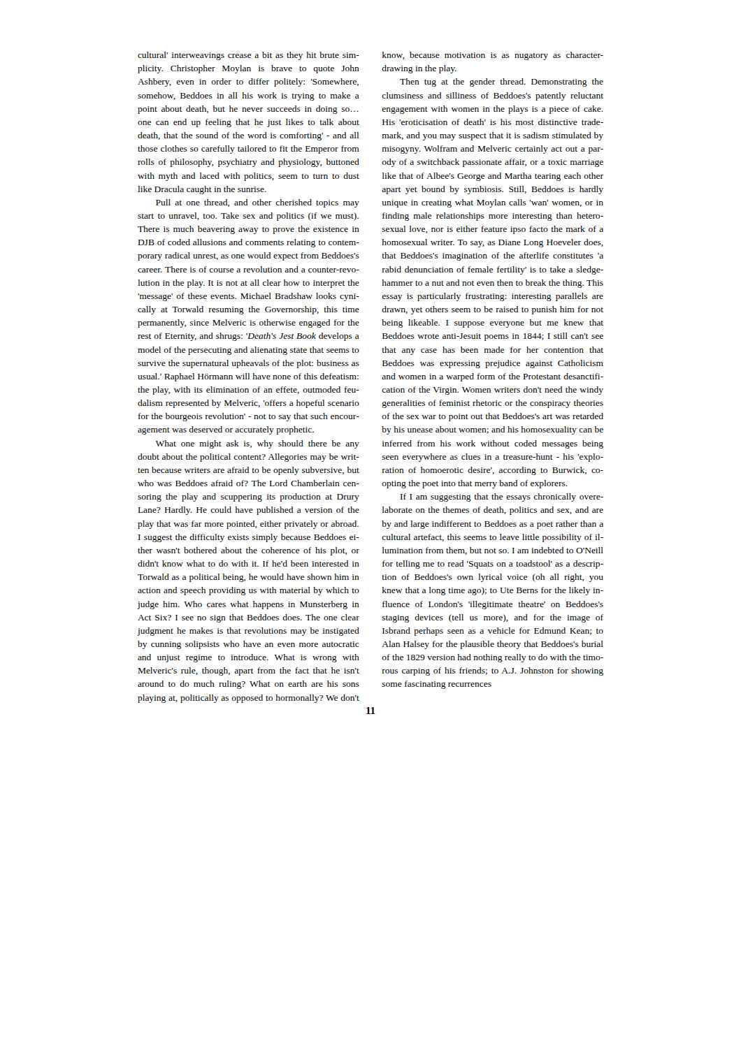cultural' interweavings crease a bit as they hit brute simplicity. Christopher Moylan is brave to quote John Ashbery, even in order to differ politely: 'Somewhere, somehow, Beddoes in all his work is trying to make a point about death, but he never succeeds in doing so… one can end up feeling that he just likes to talk about death, that the sound of the word is comforting' - and all those clothes so carefully tailored to fit the Emperor from rolls of philosophy, psychiatry and physiology, buttoned with myth and laced with politics, seem to turn to dust like Dracula caught in the sunrise.
Pull at one thread, and other cherished topics may start to unravel, too. Take sex and politics (if we must). There is much beavering away to prove the existence in DJB of coded allusions and comments relating to contemporary radical unrest, as one would expect from Beddoes's career. There is of course a revolution and a counter-revolution in the play. It is not at all clear how to interpret the 'message' of these events. Michael Bradshaw looks cynically at Torwald resuming the Governorship, this time permanently, since Melveric is otherwise engaged for the rest of Eternity, and shrugs: 'Death's Jest Book develops a model of the persecuting and alienating state that seems to survive the supernatural upheavals of the plot: business as usual.' Raphael Hörmann will have none of this defeatism: the play, with its elimination of an effete, outmoded feudalism represented by Melveric, 'offers a hopeful scenario for the bourgeois revolution' - not to say that such encouragement was deserved or accurately prophetic.
What one might ask is, why should there be any doubt about the political content? Allegories may be written because writers are afraid to be openly subversive, but who was Beddoes afraid of? The Lord Chamberlain censoring the play and scuppering its production at Drury Lane? Hardly. He could have published a version of the play that was far more pointed, either privately or abroad. I suggest the difficulty exists simply because Beddoes either wasn't bothered about the coherence of his plot, or didn't know what to do with it. If he'd been interested in Torwald as a political being, he would have shown him in action and speech providing us with material by which to judge him. Who cares what happens in Munsterberg in Act Six? I see no sign that Beddoes does. The one clear judgment he makes is that revolutions may be instigated by cunning solipsists who have an even more autocratic and unjust regime to introduce. What is wrong with Melveric's rule, though, apart from the fact that he isn't around to do much ruling? What on earth are his sons playing at, politically as opposed to hormonally? We don't know, because motivation is as nugatory as character-drawing in the play.
Then tug at the gender thread. Demonstrating the clumsiness and silliness of Beddoes's patently reluctant engagement with women in the plays is a piece of cake. His 'eroticisation of death' is his most distinctive trademark, and you may suspect that it is sadism stimulated by misogyny. Wolfram and Melveric certainly act out a parody of a switchback passionate affair, or a toxic marriage like that of Albee's George and Martha tearing each other apart yet bound by symbiosis. Still, Beddoes is hardly unique in creating what Moylan calls 'wan' women, or in finding male relationships more interesting than heterosexual love, nor is either feature ipso facto the mark of a homosexual writer. To say, as Diane Long Hoeveler does, that Beddoes's imagination of the afterlife constitutes 'a rabid denunciation of female fertility' is to take a sledgehammer to a nut and not even then to break the thing. This essay is particularly frustrating: interesting parallels are drawn, yet others seem to be raised to punish him for not being likeable. I suppose everyone but me knew that Beddoes wrote anti-Jesuit poems in 1844; I still can't see that any case has been made for her contention that Beddoes was expressing prejudice against Catholicism and women in a warped form of the Protestant desanctification of the Virgin. Women writers don't need the windy generalities of feminist rhetoric or the conspiracy theories of the sex war to point out that Beddoes's art was retarded by his unease about women; and his homosexuality can be inferred from his work without coded messages being seen everywhere as clues in a treasure-hunt - his 'exploration of homoerotic desire', according to Burwick, co-opting the poet into that merry band of explorers.
If I am suggesting that the essays chronically overelaborate on the themes of death, politics and sex, and are by and large indifferent to Beddoes as a poet rather than a cultural artefact, this seems to leave little possibility of illumination from them, but not so. I am indebted to O'Neill for telling me to read 'Squats on a toadstool' as a description of Beddoes's own lyrical voice (oh all right, you knew that a long time ago); to Ute Berns for the likely influence of London's 'illegitimate theatre' on Beddoes's staging devices (tell us more), and for the image of Isbrand perhaps seen as a vehicle for Edmund Kean; to Alan Halsey for the plausible theory that Beddoes's burial of the 1829 version had nothing really to do with the timorous carping of his friends; to A.J. Johnston for showing some fascinating recurrences
11